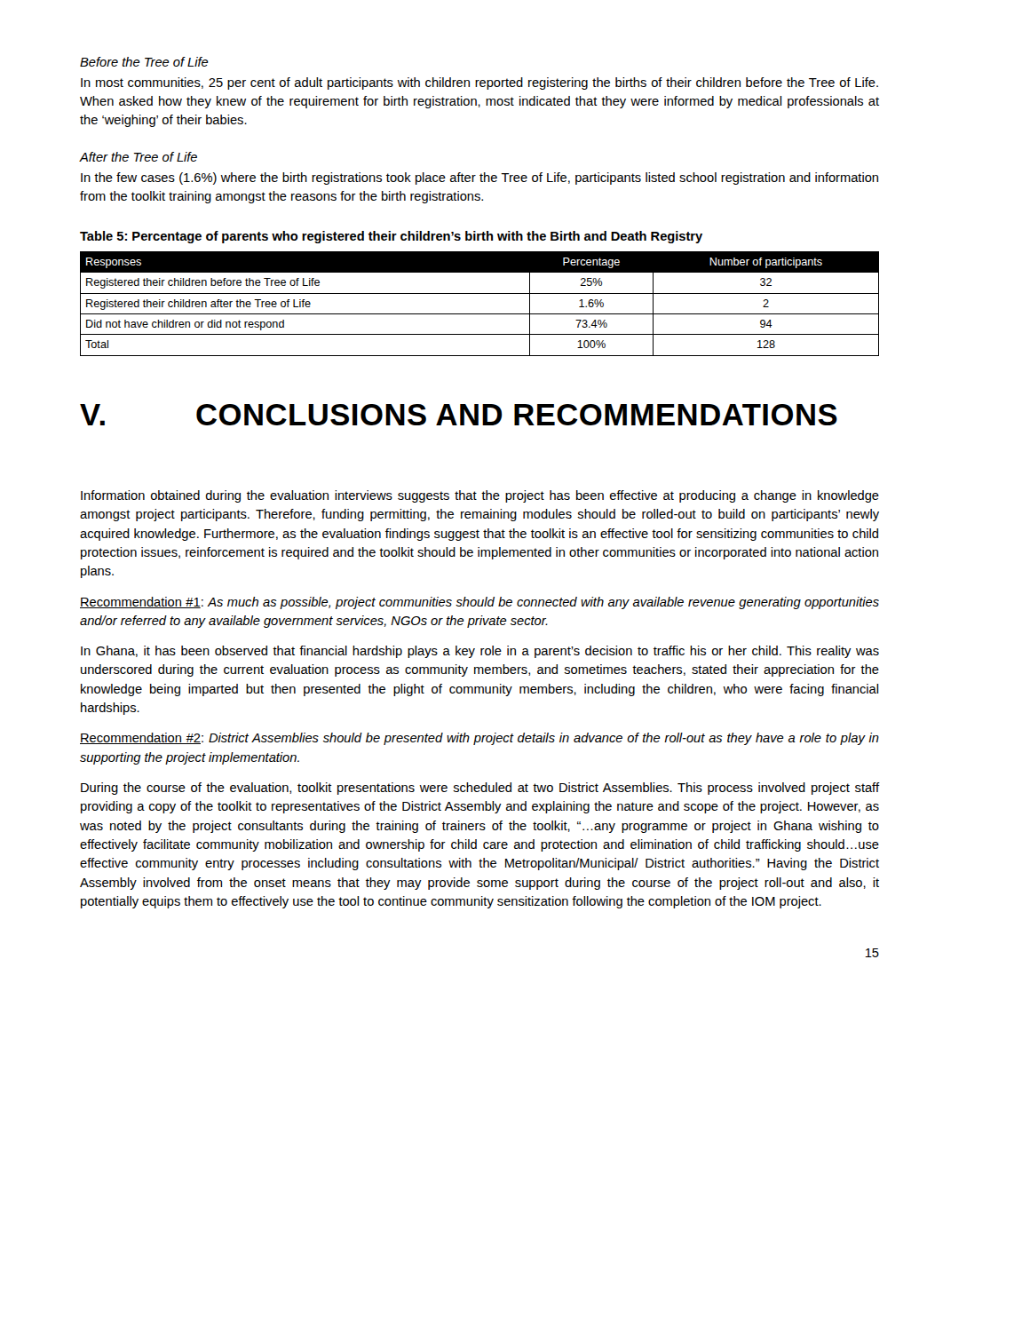Before the Tree of Life
In most communities, 25 per cent of adult participants with children reported registering the births of their children before the Tree of Life. When asked how they knew of the requirement for birth registration, most indicated that they were informed by medical professionals at the ‘weighing’ of their babies.
After the Tree of Life
In the few cases (1.6%) where the birth registrations took place after the Tree of Life, participants listed school registration and information from the toolkit training amongst the reasons for the birth registrations.
Table 5: Percentage of parents who registered their children’s birth with the Birth and Death Registry
| Responses | Percentage | Number of participants |
| --- | --- | --- |
| Registered their children before the Tree of Life | 25% | 32 |
| Registered their children after the Tree of Life | 1.6% | 2 |
| Did not have children or did not respond | 73.4% | 94 |
| Total | 100% | 128 |
V. CONCLUSIONS AND RECOMMENDATIONS
Information obtained during the evaluation interviews suggests that the project has been effective at producing a change in knowledge amongst project participants. Therefore, funding permitting, the remaining modules should be rolled-out to build on participants’ newly acquired knowledge. Furthermore, as the evaluation findings suggest that the toolkit is an effective tool for sensitizing communities to child protection issues, reinforcement is required and the toolkit should be implemented in other communities or incorporated into national action plans.
Recommendation #1: As much as possible, project communities should be connected with any available revenue generating opportunities and/or referred to any available government services, NGOs or the private sector.
In Ghana, it has been observed that financial hardship plays a key role in a parent’s decision to traffic his or her child. This reality was underscored during the current evaluation process as community members, and sometimes teachers, stated their appreciation for the knowledge being imparted but then presented the plight of community members, including the children, who were facing financial hardships.
Recommendation #2: District Assemblies should be presented with project details in advance of the roll-out as they have a role to play in supporting the project implementation.
During the course of the evaluation, toolkit presentations were scheduled at two District Assemblies. This process involved project staff providing a copy of the toolkit to representatives of the District Assembly and explaining the nature and scope of the project. However, as was noted by the project consultants during the training of trainers of the toolkit, “…any programme or project in Ghana wishing to effectively facilitate community mobilization and ownership for child care and protection and elimination of child trafficking should…use effective community entry processes including consultations with the Metropolitan/Municipal/ District authorities.” Having the District Assembly involved from the onset means that they may provide some support during the course of the project roll-out and also, it potentially equips them to effectively use the tool to continue community sensitization following the completion of the IOM project.
15